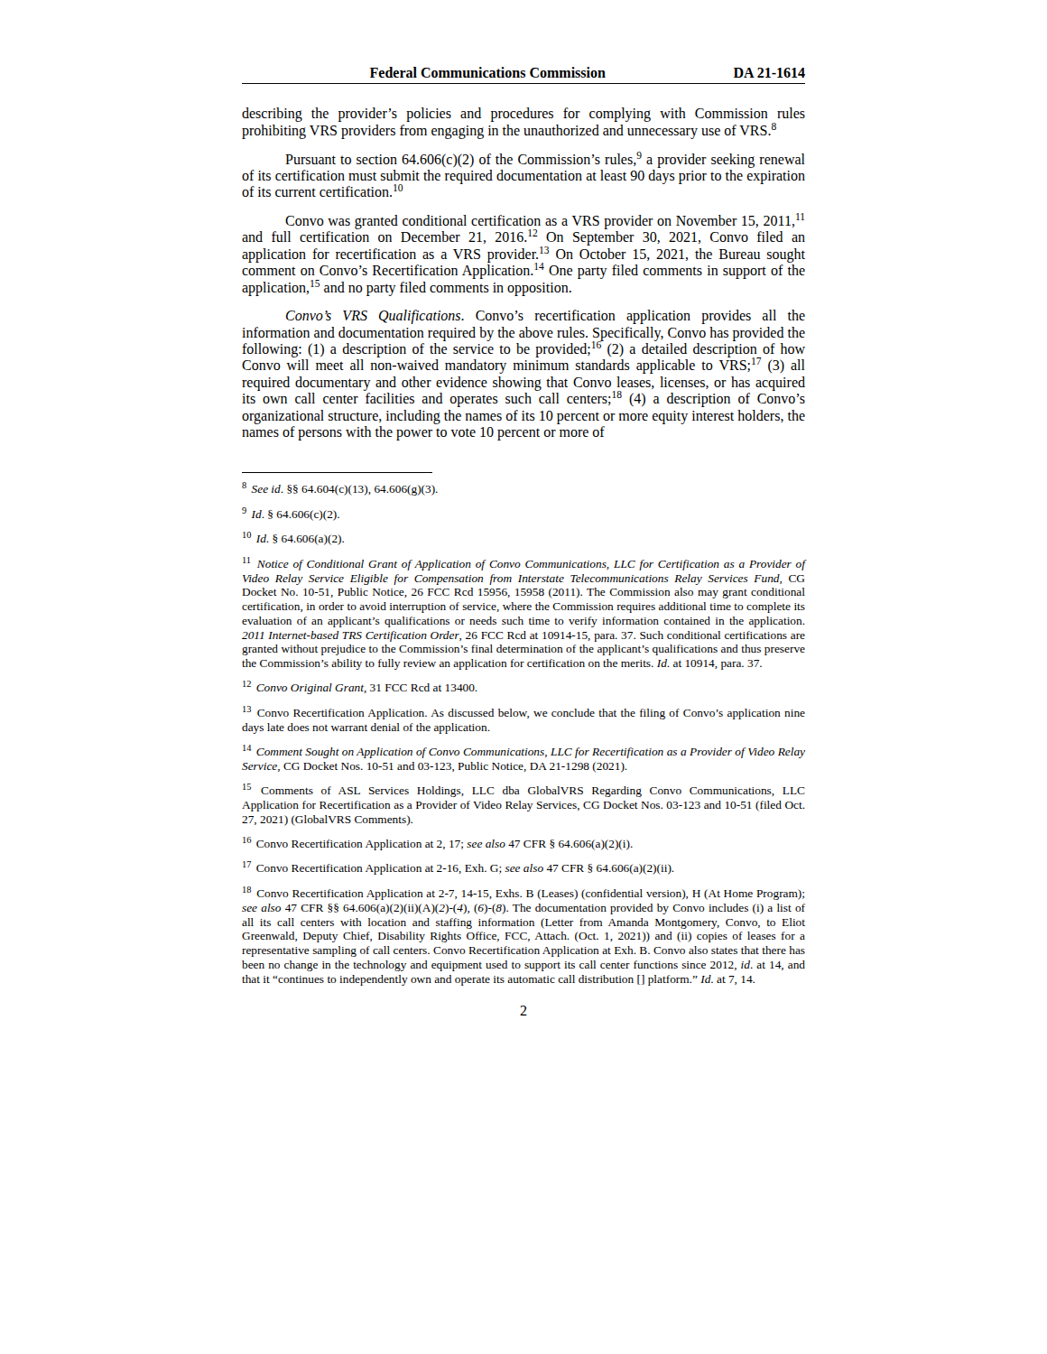Federal Communications Commission DA 21-1614
describing the provider’s policies and procedures for complying with Commission rules prohibiting VRS providers from engaging in the unauthorized and unnecessary use of VRS.8
Pursuant to section 64.606(c)(2) of the Commission’s rules,9 a provider seeking renewal of its certification must submit the required documentation at least 90 days prior to the expiration of its current certification.10
Convo was granted conditional certification as a VRS provider on November 15, 2011,11 and full certification on December 21, 2016.12 On September 30, 2021, Convo filed an application for recertification as a VRS provider.13 On October 15, 2021, the Bureau sought comment on Convo’s Recertification Application.14 One party filed comments in support of the application,15 and no party filed comments in opposition.
Convo’s VRS Qualifications. Convo’s recertification application provides all the information and documentation required by the above rules. Specifically, Convo has provided the following: (1) a description of the service to be provided;16 (2) a detailed description of how Convo will meet all non-waived mandatory minimum standards applicable to VRS;17 (3) all required documentary and other evidence showing that Convo leases, licenses, or has acquired its own call center facilities and operates such call centers;18 (4) a description of Convo’s organizational structure, including the names of its 10 percent or more equity interest holders, the names of persons with the power to vote 10 percent or more of
8 See id. §§ 64.604(c)(13), 64.606(g)(3).
9 Id. § 64.606(c)(2).
10 Id. § 64.606(a)(2).
11 Notice of Conditional Grant of Application of Convo Communications, LLC for Certification as a Provider of Video Relay Service Eligible for Compensation from Interstate Telecommunications Relay Services Fund, CG Docket No. 10-51, Public Notice, 26 FCC Rcd 15956, 15958 (2011). The Commission also may grant conditional certification, in order to avoid interruption of service, where the Commission requires additional time to complete its evaluation of an applicant’s qualifications or needs such time to verify information contained in the application. 2011 Internet-based TRS Certification Order, 26 FCC Rcd at 10914-15, para. 37. Such conditional certifications are granted without prejudice to the Commission’s final determination of the applicant’s qualifications and thus preserve the Commission’s ability to fully review an application for certification on the merits. Id. at 10914, para. 37.
12 Convo Original Grant, 31 FCC Rcd at 13400.
13 Convo Recertification Application. As discussed below, we conclude that the filing of Convo’s application nine days late does not warrant denial of the application.
14 Comment Sought on Application of Convo Communications, LLC for Recertification as a Provider of Video Relay Service, CG Docket Nos. 10-51 and 03-123, Public Notice, DA 21-1298 (2021).
15 Comments of ASL Services Holdings, LLC dba GlobalVRS Regarding Convo Communications, LLC Application for Recertification as a Provider of Video Relay Services, CG Docket Nos. 03-123 and 10-51 (filed Oct. 27, 2021) (GlobalVRS Comments).
16 Convo Recertification Application at 2, 17; see also 47 CFR § 64.606(a)(2)(i).
17 Convo Recertification Application at 2-16, Exh. G; see also 47 CFR § 64.606(a)(2)(ii).
18 Convo Recertification Application at 2-7, 14-15, Exhs. B (Leases) (confidential version), H (At Home Program); see also 47 CFR §§ 64.606(a)(2)(ii)(A)(2)-(4), (6)-(8). The documentation provided by Convo includes (i) a list of all its call centers with location and staffing information (Letter from Amanda Montgomery, Convo, to Eliot Greenwald, Deputy Chief, Disability Rights Office, FCC, Attach. (Oct. 1, 2021)) and (ii) copies of leases for a representative sampling of call centers. Convo Recertification Application at Exh. B. Convo also states that there has been no change in the technology and equipment used to support its call center functions since 2012, id. at 14, and that it “continues to independently own and operate its automatic call distribution [] platform.” Id. at 7, 14.
2